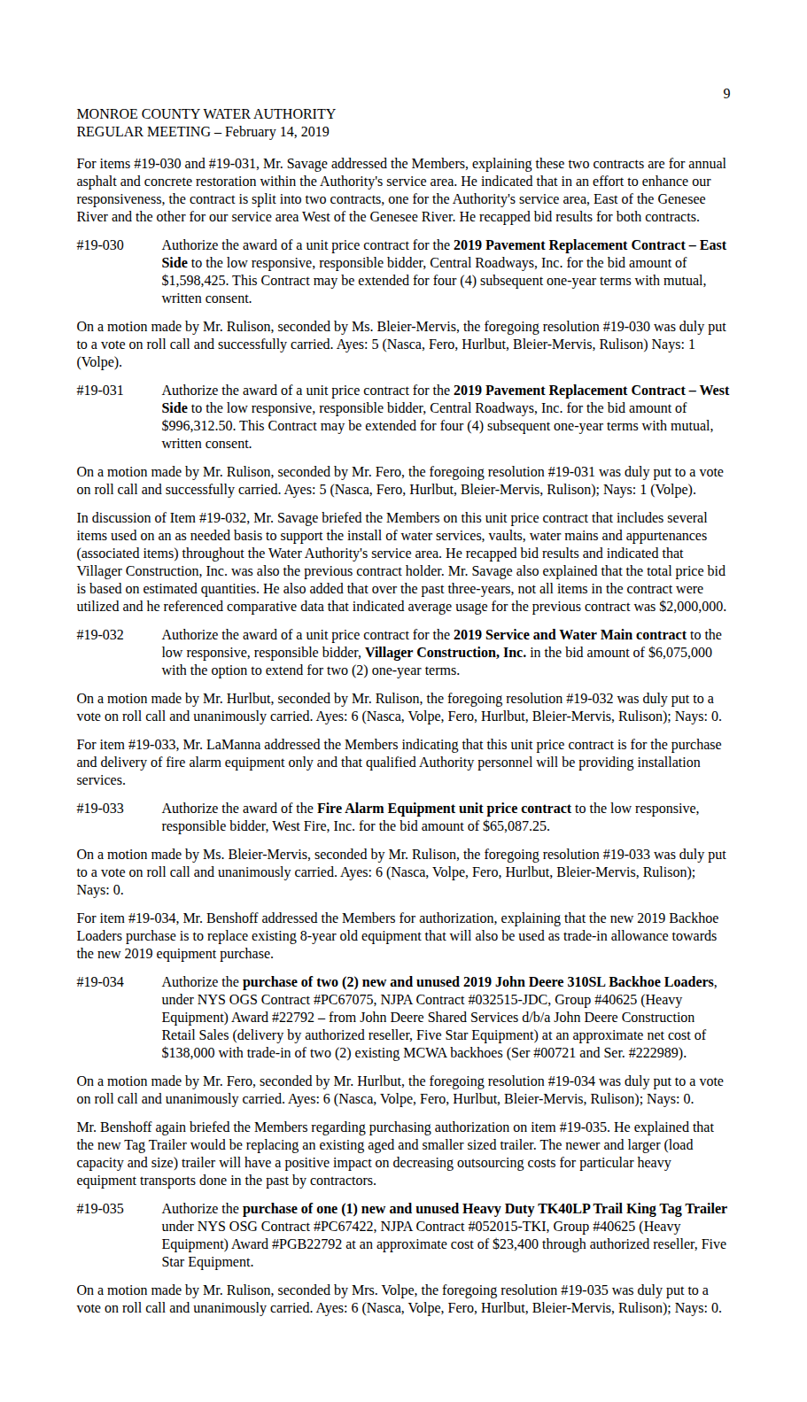9
MONROE COUNTY WATER AUTHORITY
REGULAR MEETING – February 14, 2019
For items #19-030 and #19-031, Mr. Savage addressed the Members, explaining these two contracts are for annual asphalt and concrete restoration within the Authority's service area. He indicated that in an effort to enhance our responsiveness, the contract is split into two contracts, one for the Authority's service area, East of the Genesee River and the other for our service area West of the Genesee River. He recapped bid results for both contracts.
#19-030
Authorize the award of a unit price contract for the 2019 Pavement Replacement Contract – East Side to the low responsive, responsible bidder, Central Roadways, Inc. for the bid amount of $1,598,425. This Contract may be extended for four (4) subsequent one-year terms with mutual, written consent.
On a motion made by Mr. Rulison, seconded by Ms. Bleier-Mervis, the foregoing resolution #19-030 was duly put to a vote on roll call and successfully carried. Ayes: 5 (Nasca, Fero, Hurlbut, Bleier-Mervis, Rulison) Nays: 1 (Volpe).
#19-031
Authorize the award of a unit price contract for the 2019 Pavement Replacement Contract – West Side to the low responsive, responsible bidder, Central Roadways, Inc. for the bid amount of $996,312.50. This Contract may be extended for four (4) subsequent one-year terms with mutual, written consent.
On a motion made by Mr. Rulison, seconded by Mr. Fero, the foregoing resolution #19-031 was duly put to a vote on roll call and successfully carried. Ayes: 5 (Nasca, Fero, Hurlbut, Bleier-Mervis, Rulison); Nays: 1 (Volpe).
In discussion of Item #19-032, Mr. Savage briefed the Members on this unit price contract that includes several items used on an as needed basis to support the install of water services, vaults, water mains and appurtenances (associated items) throughout the Water Authority's service area. He recapped bid results and indicated that Villager Construction, Inc. was also the previous contract holder. Mr. Savage also explained that the total price bid is based on estimated quantities. He also added that over the past three-years, not all items in the contract were utilized and he referenced comparative data that indicated average usage for the previous contract was $2,000,000.
#19-032
Authorize the award of a unit price contract for the 2019 Service and Water Main contract to the low responsive, responsible bidder, Villager Construction, Inc. in the bid amount of $6,075,000 with the option to extend for two (2) one-year terms.
On a motion made by Mr. Hurlbut, seconded by Mr. Rulison, the foregoing resolution #19-032 was duly put to a vote on roll call and unanimously carried. Ayes: 6 (Nasca, Volpe, Fero, Hurlbut, Bleier-Mervis, Rulison); Nays: 0.
For item #19-033, Mr. LaManna addressed the Members indicating that this unit price contract is for the purchase and delivery of fire alarm equipment only and that qualified Authority personnel will be providing installation services.
#19-033
Authorize the award of the Fire Alarm Equipment unit price contract to the low responsive, responsible bidder, West Fire, Inc. for the bid amount of $65,087.25.
On a motion made by Ms. Bleier-Mervis, seconded by Mr. Rulison, the foregoing resolution #19-033 was duly put to a vote on roll call and unanimously carried. Ayes: 6 (Nasca, Volpe, Fero, Hurlbut, Bleier-Mervis, Rulison); Nays: 0.
For item #19-034, Mr. Benshoff addressed the Members for authorization, explaining that the new 2019 Backhoe Loaders purchase is to replace existing 8-year old equipment that will also be used as trade-in allowance towards the new 2019 equipment purchase.
#19-034
Authorize the purchase of two (2) new and unused 2019 John Deere 310SL Backhoe Loaders, under NYS OGS Contract #PC67075, NJPA Contract #032515-JDC, Group #40625 (Heavy Equipment) Award #22792 – from John Deere Shared Services d/b/a John Deere Construction Retail Sales (delivery by authorized reseller, Five Star Equipment) at an approximate net cost of $138,000 with trade-in of two (2) existing MCWA backhoes (Ser #00721 and Ser. #222989).
On a motion made by Mr. Fero, seconded by Mr. Hurlbut, the foregoing resolution #19-034 was duly put to a vote on roll call and unanimously carried. Ayes: 6 (Nasca, Volpe, Fero, Hurlbut, Bleier-Mervis, Rulison); Nays: 0.
Mr. Benshoff again briefed the Members regarding purchasing authorization on item #19-035. He explained that the new Tag Trailer would be replacing an existing aged and smaller sized trailer. The newer and larger (load capacity and size) trailer will have a positive impact on decreasing outsourcing costs for particular heavy equipment transports done in the past by contractors.
#19-035
Authorize the purchase of one (1) new and unused Heavy Duty TK40LP Trail King Tag Trailer under NYS OSG Contract #PC67422, NJPA Contract #052015-TKI, Group #40625 (Heavy Equipment) Award #PGB22792 at an approximate cost of $23,400 through authorized reseller, Five Star Equipment.
On a motion made by Mr. Rulison, seconded by Mrs. Volpe, the foregoing resolution #19-035 was duly put to a vote on roll call and unanimously carried. Ayes: 6 (Nasca, Volpe, Fero, Hurlbut, Bleier-Mervis, Rulison); Nays: 0.